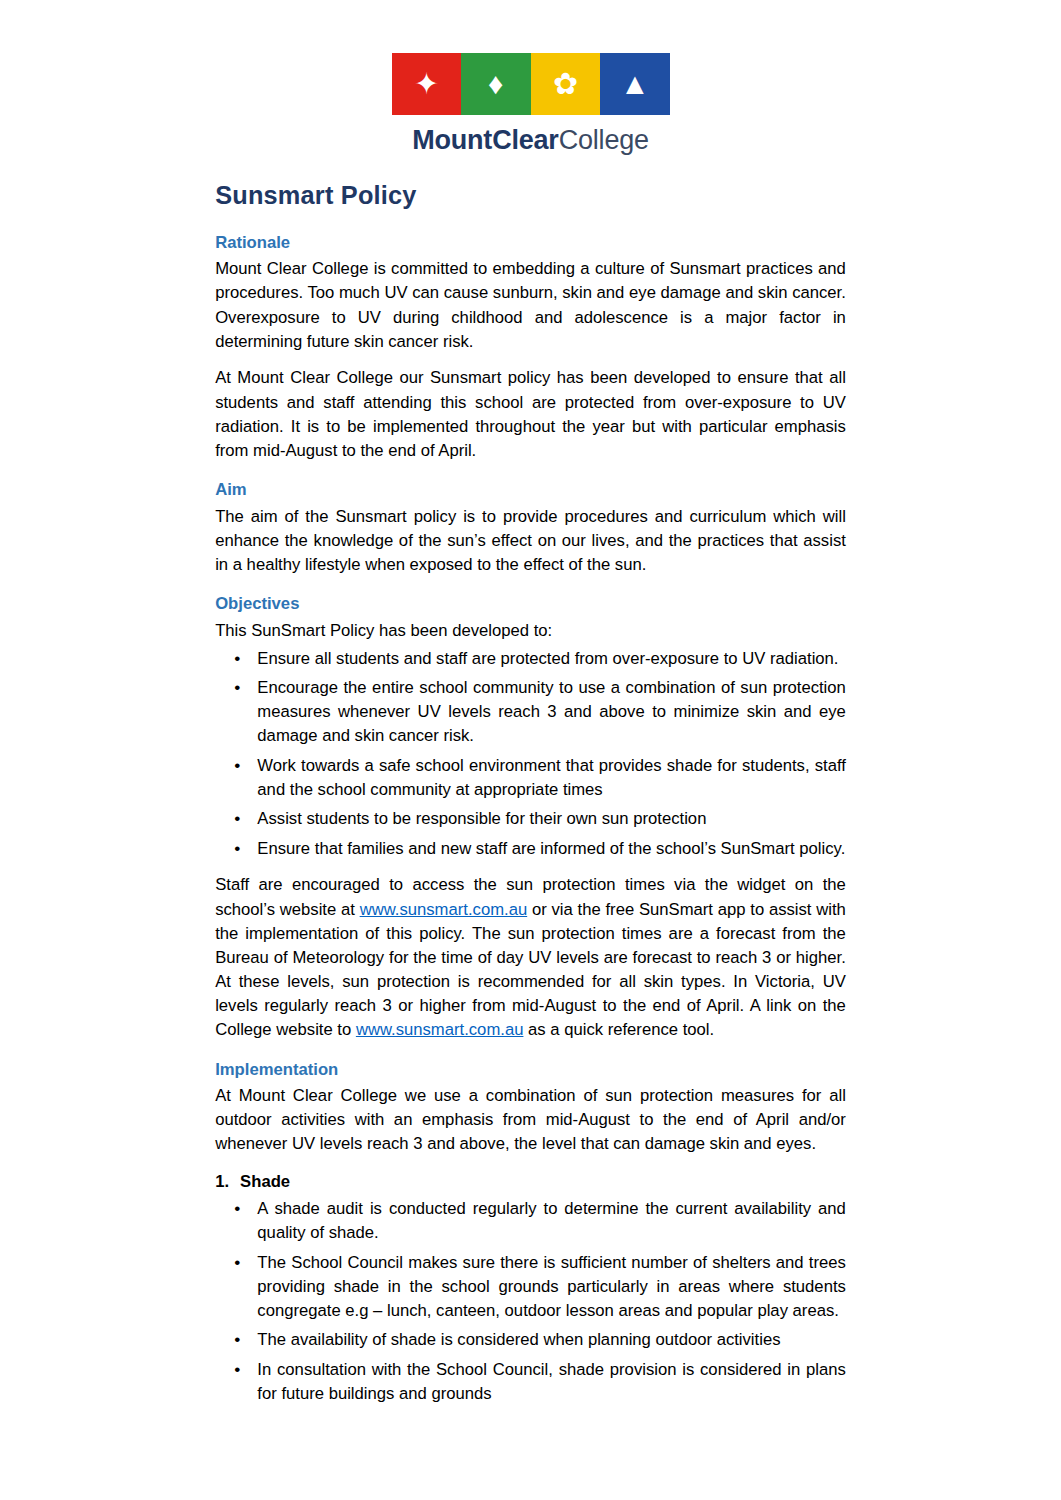✦
♦
✿
▲
Mount Clear College
Sunsmart Policy
Rationale
Mount Clear College is committed to embedding a culture of Sunsmart practices and procedures. Too much UV can cause sunburn, skin and eye damage and skin cancer. Overexposure to UV during childhood and adolescence is a major factor in determining future skin cancer risk.
At Mount Clear College our Sunsmart policy has been developed to ensure that all students and staff attending this school are protected from over-exposure to UV radiation. It is to be implemented throughout the year but with particular emphasis from mid-August to the end of April.
Aim
The aim of the Sunsmart policy is to provide procedures and curriculum which will enhance the knowledge of the sun’s effect on our lives, and the practices that assist in a healthy lifestyle when exposed to the effect of the sun.
Objectives
This SunSmart Policy has been developed to:
Ensure all students and staff are protected from over-exposure to UV radiation.
Encourage the entire school community to use a combination of sun protection measures whenever UV levels reach 3 and above to minimize skin and eye damage and skin cancer risk.
Work towards a safe school environment that provides shade for students, staff and the school community at appropriate times
Assist students to be responsible for their own sun protection
Ensure that families and new staff are informed of the school’s SunSmart policy.
Staff are encouraged to access the sun protection times via the widget on the school’s website at www.sunsmart.com.au or via the free SunSmart app to assist with the implementation of this policy. The sun protection times are a forecast from the Bureau of Meteorology for the time of day UV levels are forecast to reach 3 or higher. At these levels, sun protection is recommended for all skin types. In Victoria, UV levels regularly reach 3 or higher from mid-August to the end of April. A link on the College website to www.sunsmart.com.au as a quick reference tool.
Implementation
At Mount Clear College we use a combination of sun protection measures for all outdoor activities with an emphasis from mid-August to the end of April and/or whenever UV levels reach 3 and above, the level that can damage skin and eyes.
1. Shade
A shade audit is conducted regularly to determine the current availability and quality of shade.
The School Council makes sure there is sufficient number of shelters and trees providing shade in the school grounds particularly in areas where students congregate e.g – lunch, canteen, outdoor lesson areas and popular play areas.
The availability of shade is considered when planning outdoor activities
In consultation with the School Council, shade provision is considered in plans for future buildings and grounds